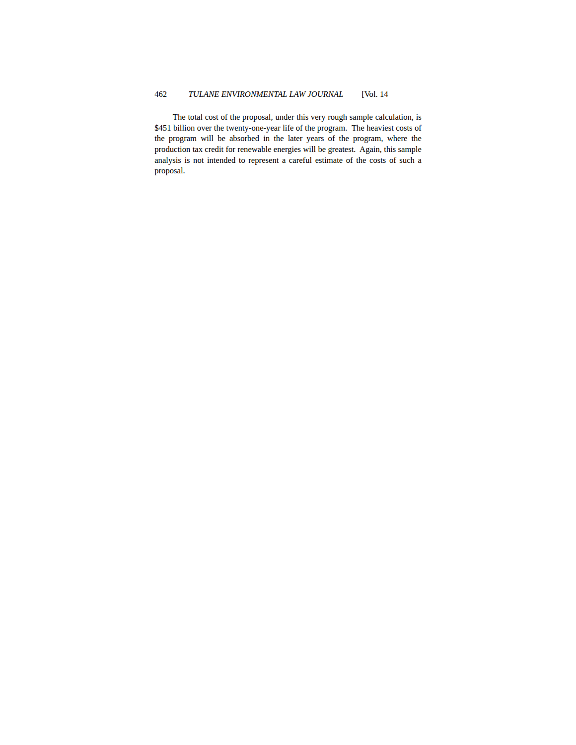462 TULANE ENVIRONMENTAL LAW JOURNAL[Vol. 14
The total cost of the proposal, under this very rough sample calculation, is $451 billion over the twenty-one-year life of the program. The heaviest costs of the program will be absorbed in the later years of the program, where the production tax credit for renewable energies will be greatest. Again, this sample analysis is not intended to represent a careful estimate of the costs of such a proposal.